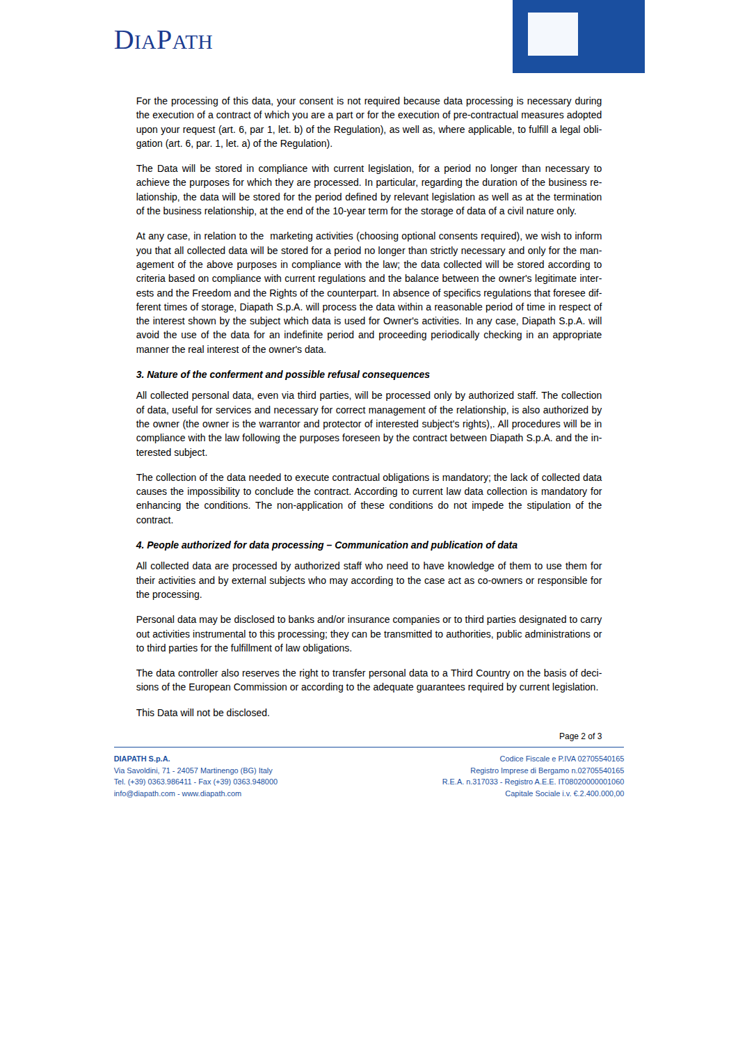DIAPATH
For the processing of this data, your consent is not required because data processing is necessary during the execution of a contract of which you are a part or for the execution of pre-contractual measures adopted upon your request (art. 6, par 1, let. b) of the Regulation), as well as, where applicable, to fulfill a legal obligation (art. 6, par. 1, let. a) of the Regulation).
The Data will be stored in compliance with current legislation, for a period no longer than necessary to achieve the purposes for which they are processed. In particular, regarding the duration of the business relationship, the data will be stored for the period defined by relevant legislation as well as at the termination of the business relationship, at the end of the 10-year term for the storage of data of a civil nature only.
At any case, in relation to the marketing activities (choosing optional consents required), we wish to inform you that all collected data will be stored for a period no longer than strictly necessary and only for the management of the above purposes in compliance with the law; the data collected will be stored according to criteria based on compliance with current regulations and the balance between the owner's legitimate interests and the Freedom and the Rights of the counterpart. In absence of specifics regulations that foresee different times of storage, Diapath S.p.A. will process the data within a reasonable period of time in respect of the interest shown by the subject which data is used for Owner's activities. In any case, Diapath S.p.A. will avoid the use of the data for an indefinite period and proceeding periodically checking in an appropriate manner the real interest of the owner's data.
3. Nature of the conferment and possible refusal consequences
All collected personal data, even via third parties, will be processed only by authorized staff. The collection of data, useful for services and necessary for correct management of the relationship, is also authorized by the owner (the owner is the warrantor and protector of interested subject's rights),. All procedures will be in compliance with the law following the purposes foreseen by the contract between Diapath S.p.A. and the interested subject.
The collection of the data needed to execute contractual obligations is mandatory; the lack of collected data causes the impossibility to conclude the contract. According to current law data collection is mandatory for enhancing the conditions. The non-application of these conditions do not impede the stipulation of the contract.
4. People authorized for data processing – Communication and publication of data
All collected data are processed by authorized staff who need to have knowledge of them to use them for their activities and by external subjects who may according to the case act as co-owners or responsible for the processing.
Personal data may be disclosed to banks and/or insurance companies or to third parties designated to carry out activities instrumental to this processing; they can be transmitted to authorities, public administrations or to third parties for the fulfillment of law obligations.
The data controller also reserves the right to transfer personal data to a Third Country on the basis of decisions of the European Commission or according to the adequate guarantees required by current legislation.
This Data will not be disclosed.
Page 2 of 3
DIAPATH S.p.A.
Via Savoldini, 71 - 24057 Martinengo (BG) Italy
Tel. (+39) 0363.986411 - Fax (+39) 0363.948000
info@diapath.com - www.diapath.com
Codice Fiscale e P.IVA 02705540165
Registro Imprese di Bergamo n.02705540165
R.E.A. n.317033 - Registro A.E.E. IT08020000001060
Capitale Sociale i.v. €.2.400.000,00